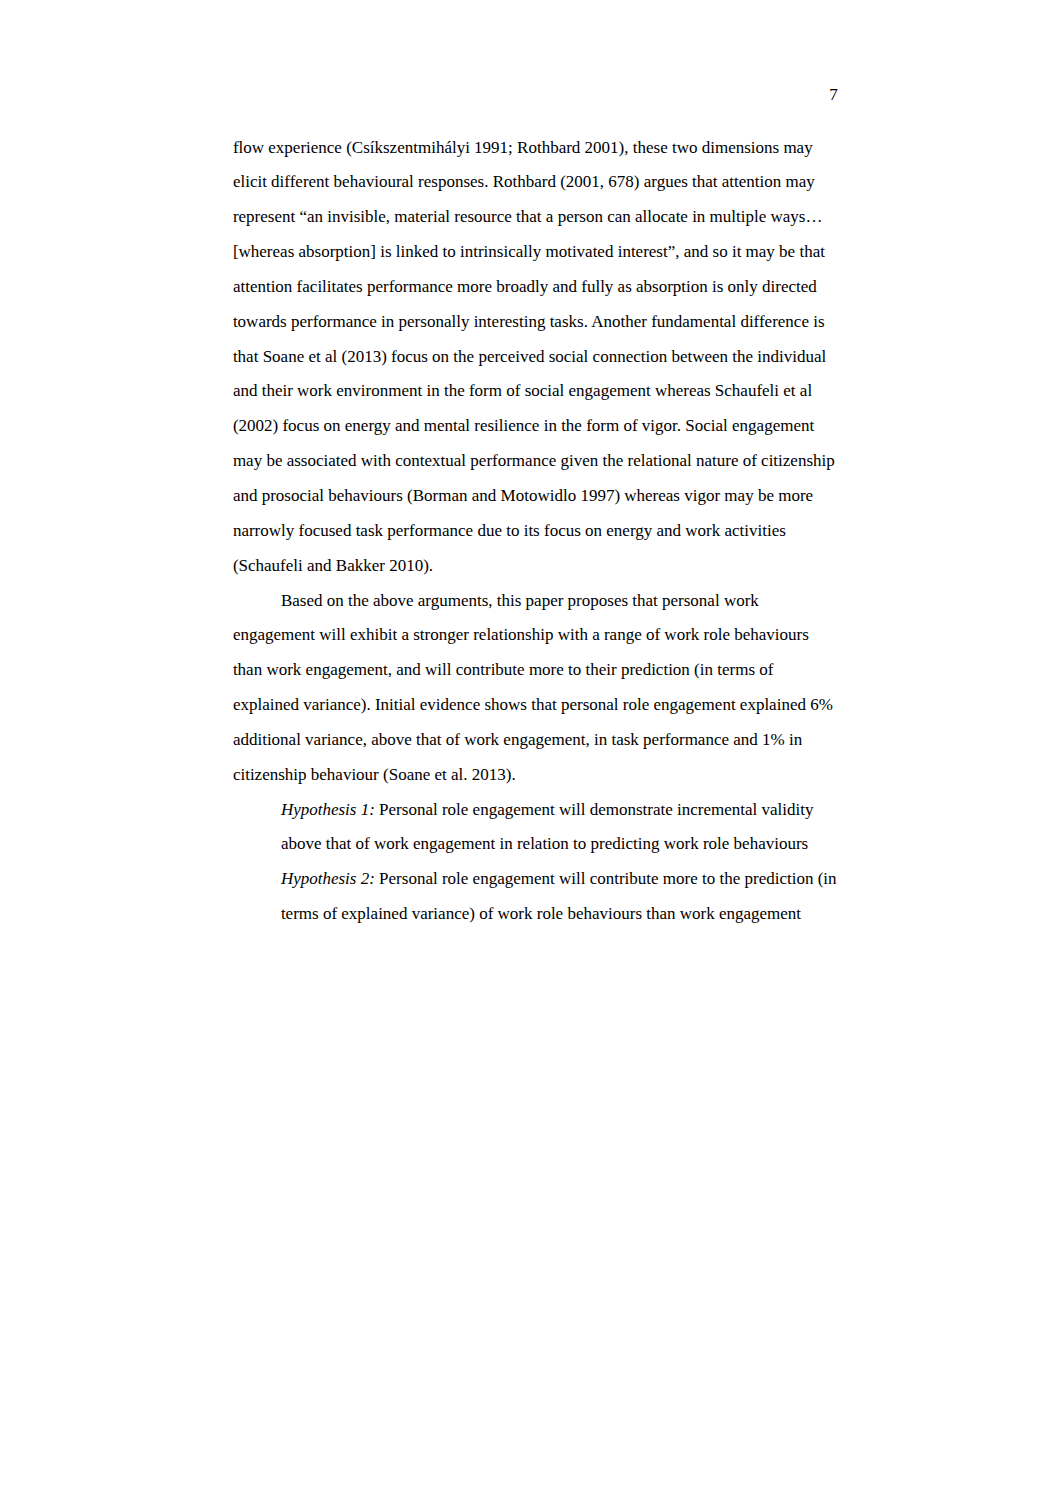7
flow experience (Csíkszentmihályi 1991; Rothbard 2001), these two dimensions may elicit different behavioural responses. Rothbard (2001, 678) argues that attention may represent “an invisible, material resource that a person can allocate in multiple ways…[whereas absorption] is linked to intrinsically motivated interest”, and so it may be that attention facilitates performance more broadly and fully as absorption is only directed towards performance in personally interesting tasks. Another fundamental difference is that Soane et al (2013) focus on the perceived social connection between the individual and their work environment in the form of social engagement whereas Schaufeli et al (2002) focus on energy and mental resilience in the form of vigor. Social engagement may be associated with contextual performance given the relational nature of citizenship and prosocial behaviours (Borman and Motowidlo 1997) whereas vigor may be more narrowly focused task performance due to its focus on energy and work activities (Schaufeli and Bakker 2010).
Based on the above arguments, this paper proposes that personal work engagement will exhibit a stronger relationship with a range of work role behaviours than work engagement, and will contribute more to their prediction (in terms of explained variance). Initial evidence shows that personal role engagement explained 6% additional variance, above that of work engagement, in task performance and 1% in citizenship behaviour (Soane et al. 2013).
Hypothesis 1: Personal role engagement will demonstrate incremental validity above that of work engagement in relation to predicting work role behaviours
Hypothesis 2: Personal role engagement will contribute more to the prediction (in terms of explained variance) of work role behaviours than work engagement